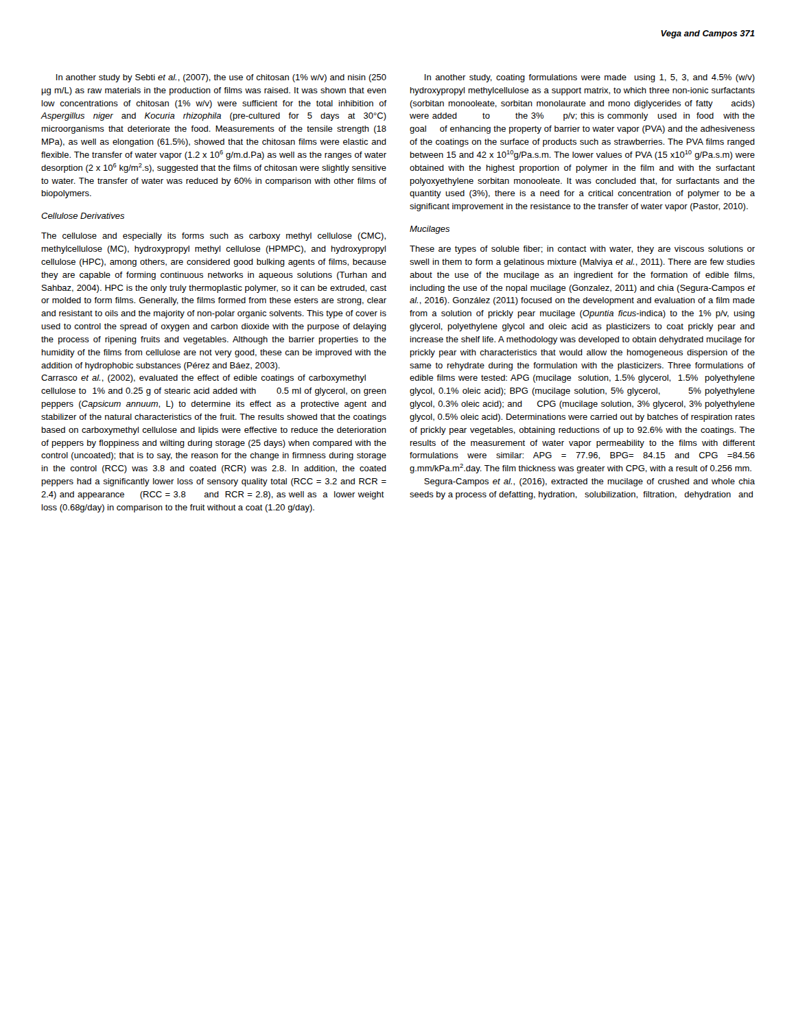Vega and Campos 371
In another study by Sebti et al., (2007), the use of chitosan (1% w/v) and nisin (250 µg m/L) as raw materials in the production of films was raised. It was shown that even low concentrations of chitosan (1% w/v) were sufficient for the total inhibition of Aspergillus niger and Kocuria rhizophila (pre-cultured for 5 days at 30°C) microorganisms that deteriorate the food. Measurements of the tensile strength (18 MPa), as well as elongation (61.5%), showed that the chitosan films were elastic and flexible. The transfer of water vapor (1.2 x 106 g/m.d.Pa) as well as the ranges of water desorption (2 x 106 kg/m2.s), suggested that the films of chitosan were slightly sensitive to water. The transfer of water was reduced by 60% in comparison with other films of biopolymers.
Cellulose Derivatives
The cellulose and especially its forms such as carboxy methyl cellulose (CMC), methylcellulose (MC), hydroxypropyl methyl cellulose (HPMPC), and hydroxypropyl cellulose (HPC), among others, are considered good bulking agents of films, because they are capable of forming continuous networks in aqueous solutions (Turhan and Sahbaz, 2004). HPC is the only truly thermoplastic polymer, so it can be extruded, cast or molded to form films. Generally, the films formed from these esters are strong, clear and resistant to oils and the majority of non-polar organic solvents. This type of cover is used to control the spread of oxygen and carbon dioxide with the purpose of delaying the process of ripening fruits and vegetables. Although the barrier properties to the humidity of the films from cellulose are not very good, these can be improved with the addition of hydrophobic substances (Pérez and Báez, 2003).
Carrasco et al., (2002), evaluated the effect of edible coatings of carboxymethyl cellulose to 1% and 0.25 g of stearic acid added with 0.5 ml of glycerol, on green peppers (Capsicum annuum, L) to determine its effect as a protective agent and stabilizer of the natural characteristics of the fruit. The results showed that the coatings based on carboxymethyl cellulose and lipids were effective to reduce the deterioration of peppers by floppiness and wilting during storage (25 days) when compared with the control (uncoated); that is to say, the reason for the change in firmness during storage in the control (RCC) was 3.8 and coated (RCR) was 2.8. In addition, the coated peppers had a significantly lower loss of sensory quality total (RCC = 3.2 and RCR = 2.4) and appearance (RCC = 3.8 and RCR = 2.8), as well as a lower weight loss (0.68g/day) in comparison to the fruit without a coat (1.20 g/day).
In another study, coating formulations were made using 1, 5, 3, and 4.5% (w/v) hydroxypropyl methylcellulose as a support matrix, to which three non-ionic surfactants (sorbitan monooleate, sorbitan monolaurate and mono diglycerides of fatty acids) were added to the 3% p/v; this is commonly used in food with the goal of enhancing the property of barrier to water vapor (PVA) and the adhesiveness of the coatings on the surface of products such as strawberries. The PVA films ranged between 15 and 42 x 1010g/Pa.s.m. The lower values of PVA (15 x1010 g/Pa.s.m) were obtained with the highest proportion of polymer in the film and with the surfactant polyoxyethylene sorbitan monooleate. It was concluded that, for surfactants and the quantity used (3%), there is a need for a critical concentration of polymer to be a significant improvement in the resistance to the transfer of water vapor (Pastor, 2010).
Mucilages
These are types of soluble fiber; in contact with water, they are viscous solutions or swell in them to form a gelatinous mixture (Malviya et al., 2011). There are few studies about the use of the mucilage as an ingredient for the formation of edible films, including the use of the nopal mucilage (Gonzalez, 2011) and chia (Segura-Campos et al., 2016). González (2011) focused on the development and evaluation of a film made from a solution of prickly pear mucilage (Opuntia ficus-indica) to the 1% p/v, using glycerol, polyethylene glycol and oleic acid as plasticizers to coat prickly pear and increase the shelf life. A methodology was developed to obtain dehydrated mucilage for prickly pear with characteristics that would allow the homogeneous dispersion of the same to rehydrate during the formulation with the plasticizers. Three formulations of edible films were tested: APG (mucilage solution, 1.5% glycerol, 1.5% polyethylene glycol, 0.1% oleic acid); BPG (mucilage solution, 5% glycerol, 5% polyethylene glycol, 0.3% oleic acid); and CPG (mucilage solution, 3% glycerol, 3% polyethylene glycol, 0.5% oleic acid). Determinations were carried out by batches of respiration rates of prickly pear vegetables, obtaining reductions of up to 92.6% with the coatings. The results of the measurement of water vapor permeability to the films with different formulations were similar: APG = 77.96, BPG= 84.15 and CPG =84.56 g.mm/kPa.m2.day. The film thickness was greater with CPG, with a result of 0.256 mm.
Segura-Campos et al., (2016), extracted the mucilage of crushed and whole chia seeds by a process of defatting, hydration, solubilization, filtration, dehydration and